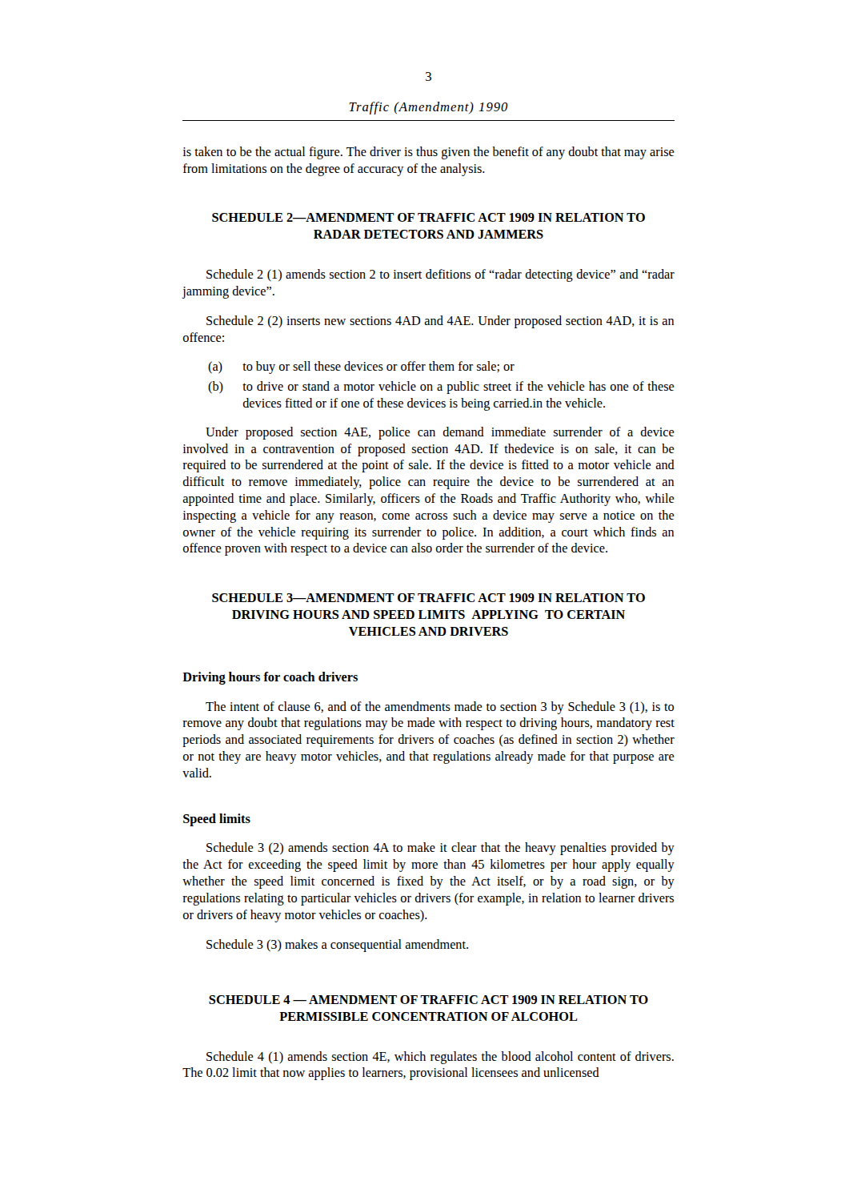3
Traffic (Amendment) 1990
is taken to be the actual figure. The driver is thus given the benefit of any doubt that may arise from limitations on the degree of accuracy of the analysis.
SCHEDULE 2—AMENDMENT OF TRAFFIC ACT 1909 IN RELATION TO RADAR DETECTORS AND JAMMERS
Schedule 2 (1) amends section 2 to insert defitions of “radar detecting device” and “radar jamming device”.
Schedule 2 (2) inserts new sections 4AD and 4AE. Under proposed section 4AD, it is an offence:
(a) to buy or sell these devices or offer them for sale; or
(b) to drive or stand a motor vehicle on a public street if the vehicle has one of these devices fitted or if one of these devices is being carried.in the vehicle.
Under proposed section 4AE, police can demand immediate surrender of a device involved in a contravention of proposed section 4AD. If thedevice is on sale, it can be required to be surrendered at the point of sale. If the device is fitted to a motor vehicle and difficult to remove immediately, police can require the device to be surrendered at an appointed time and place. Similarly, officers of the Roads and Traffic Authority who, while inspecting a vehicle for any reason, come across such a device may serve a notice on the owner of the vehicle requiring its surrender to police. In addition, a court which finds an offence proven with respect to a device can also order the surrender of the device.
SCHEDULE 3—AMENDMENT OF TRAFFIC ACT 1909 IN RELATION TO DRIVING HOURS AND SPEED LIMITS APPLYING TO CERTAIN VEHICLES AND DRIVERS
Driving hours for coach drivers
The intent of clause 6, and of the amendments made to section 3 by Schedule 3 (1), is to remove any doubt that regulations may be made with respect to driving hours, mandatory rest periods and associated requirements for drivers of coaches (as defined in section 2) whether or not they are heavy motor vehicles, and that regulations already made for that purpose are valid.
Speed limits
Schedule 3 (2) amends section 4A to make it clear that the heavy penalties provided by the Act for exceeding the speed limit by more than 45 kilometres per hour apply equally whether the speed limit concerned is fixed by the Act itself, or by a road sign, or by regulations relating to particular vehicles or drivers (for example, in relation to learner drivers or drivers of heavy motor vehicles or coaches).
Schedule 3 (3) makes a consequential amendment.
SCHEDULE 4 — AMENDMENT OF TRAFFIC ACT 1909 IN RELATION TO PERMISSIBLE CONCENTRATION OF ALCOHOL
Schedule 4 (1) amends section 4E, which regulates the blood alcohol content of drivers. The 0.02 limit that now applies to learners, provisional licensees and unlicensed